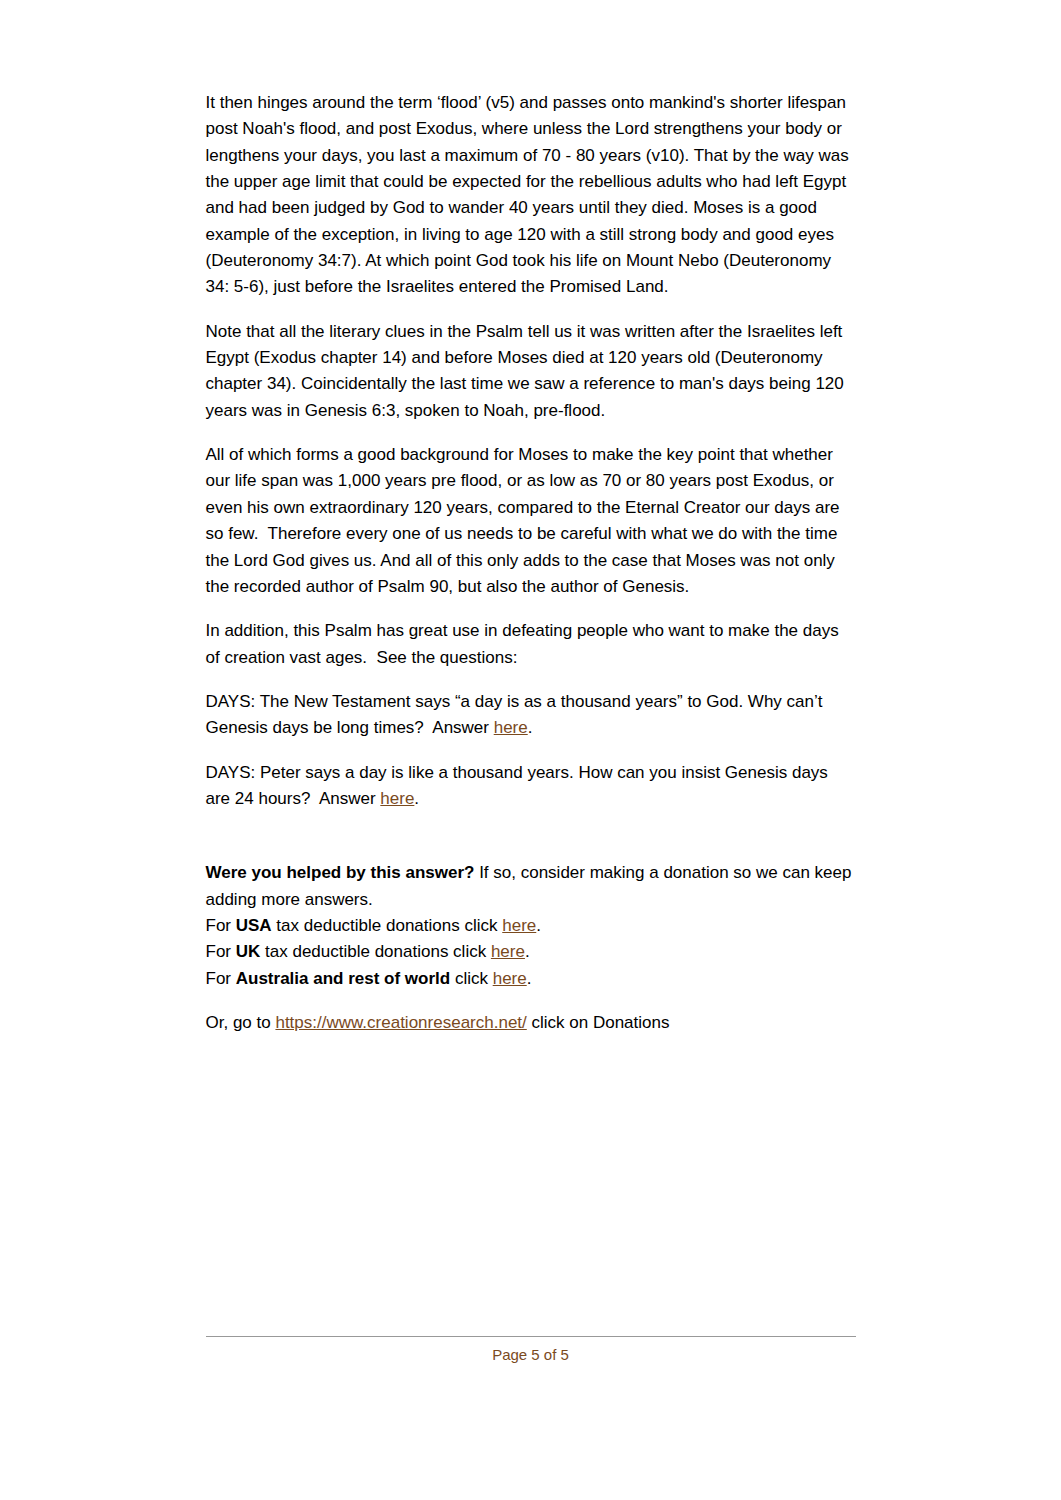It then hinges around the term ‘flood’ (v5) and passes onto mankind's shorter lifespan post Noah's flood, and post Exodus, where unless the Lord strengthens your body or lengthens your days, you last a maximum of 70 - 80 years (v10). That by the way was the upper age limit that could be expected for the rebellious adults who had left Egypt and had been judged by God to wander 40 years until they died. Moses is a good example of the exception, in living to age 120 with a still strong body and good eyes (Deuteronomy 34:7). At which point God took his life on Mount Nebo (Deuteronomy 34: 5-6), just before the Israelites entered the Promised Land.
Note that all the literary clues in the Psalm tell us it was written after the Israelites left Egypt (Exodus chapter 14) and before Moses died at 120 years old (Deuteronomy chapter 34). Coincidentally the last time we saw a reference to man's days being 120 years was in Genesis 6:3, spoken to Noah, pre-flood.
All of which forms a good background for Moses to make the key point that whether our life span was 1,000 years pre flood, or as low as 70 or 80 years post Exodus, or even his own extraordinary 120 years, compared to the Eternal Creator our days are so few. Therefore every one of us needs to be careful with what we do with the time the Lord God gives us. And all of this only adds to the case that Moses was not only the recorded author of Psalm 90, but also the author of Genesis.
In addition, this Psalm has great use in defeating people who want to make the days of creation vast ages. See the questions:
DAYS: The New Testament says “a day is as a thousand years” to God. Why can’t Genesis days be long times? Answer here.
DAYS: Peter says a day is like a thousand years. How can you insist Genesis days are 24 hours? Answer here.
Were you helped by this answer? If so, consider making a donation so we can keep adding more answers.
For USA tax deductible donations click here.
For UK tax deductible donations click here.
For Australia and rest of world click here.
Or, go to https://www.creationresearch.net/ click on Donations
Page 5 of 5